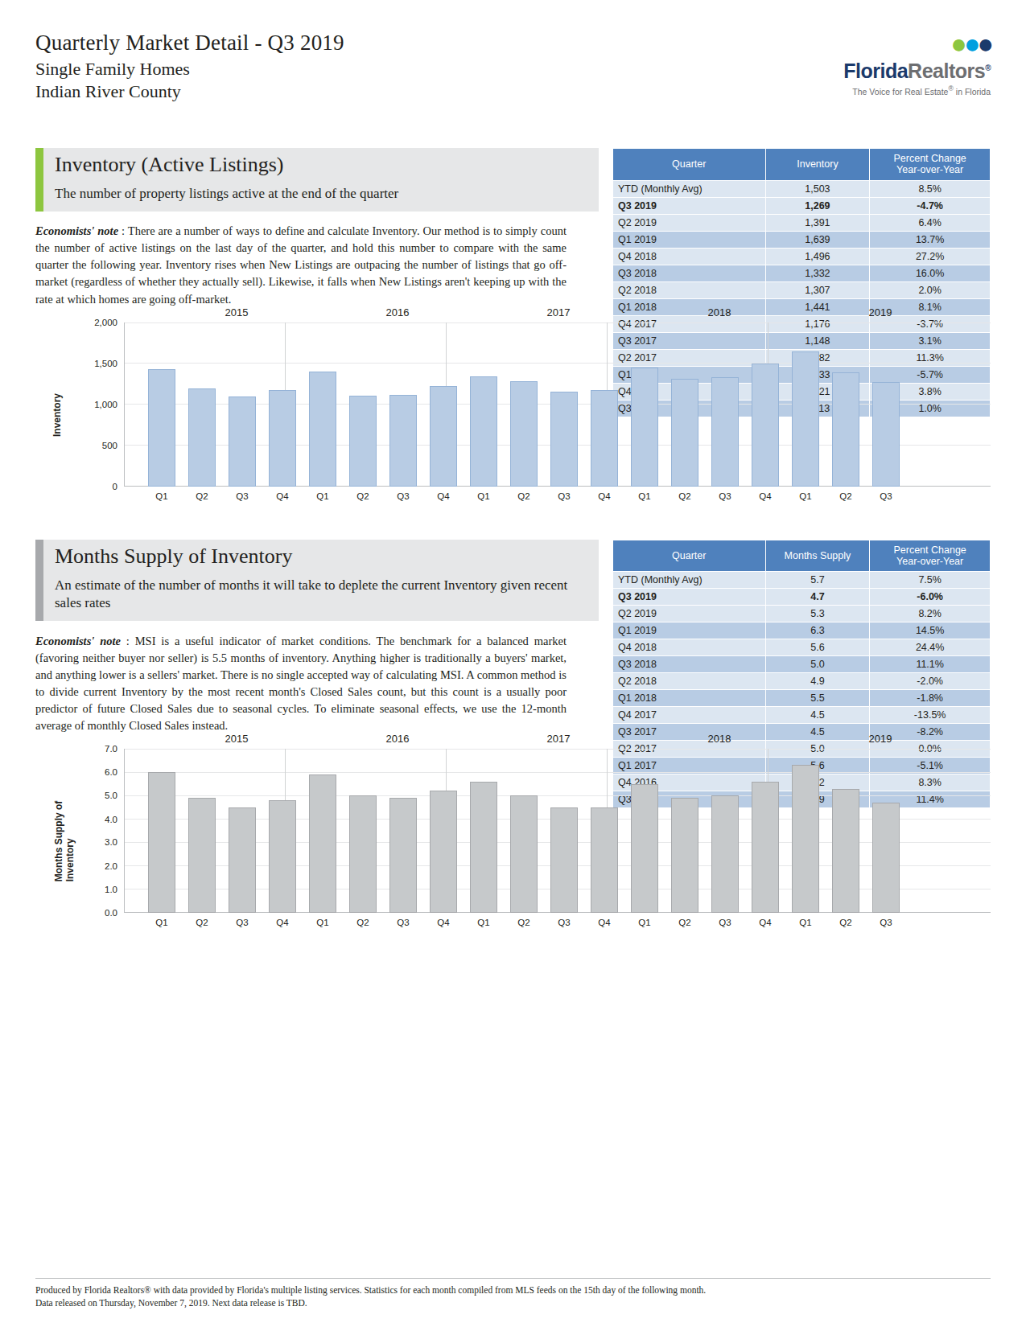Quarterly Market Detail - Q3 2019
Single Family Homes
Indian River County
●●●
FloridaRealtors®
The Voice for Real Estate® in Florida
Inventory (Active Listings)
The number of property listings active at the end of the quarter
Economists' note : There are a number of ways to define and calculate Inventory. Our method is to simply count the number of active listings on the last day of the quarter, and hold this number to compare with the same quarter the following year. Inventory rises when New Listings are outpacing the number of listings that go off-market (regardless of whether they actually sell). Likewise, it falls when New Listings aren't keeping up with the rate at which homes are going off-market.
| Quarter | Inventory | Percent Change Year-over-Year |
| --- | --- | --- |
| YTD (Monthly Avg) | 1,503 | 8.5% |
| Q3 2019 | 1,269 | -4.7% |
| Q2 2019 | 1,391 | 6.4% |
| Q1 2019 | 1,639 | 13.7% |
| Q4 2018 | 1,496 | 27.2% |
| Q3 2018 | 1,332 | 16.0% |
| Q2 2018 | 1,307 | 2.0% |
| Q1 2018 | 1,441 | 8.1% |
| Q4 2017 | 1,176 | -3.7% |
| Q3 2017 | 1,148 | 3.1% |
| Q2 2017 | 1,282 | 11.3% |
| Q1 2017 | 1,333 | -5.7% |
| Q4 2016 | 1,221 | 3.8% |
| Q3 2016 | 1,113 | 1.0% |
Inventory
2015 2016 2017 2018 2019
2,000 1,500 1,000 500 0
Q1 Q2 Q3 Q4 Q1 Q2 Q3 Q4 Q1 Q2 Q3 Q4 Q1 Q2 Q3 Q4 Q1 Q2 Q3
Months Supply of Inventory
An estimate of the number of months it will take to deplete the current Inventory given recent sales rates
Economists' note : MSI is a useful indicator of market conditions. The benchmark for a balanced market (favoring neither buyer nor seller) is 5.5 months of inventory. Anything higher is traditionally a buyers' market, and anything lower is a sellers' market. There is no single accepted way of calculating MSI. A common method is to divide current Inventory by the most recent month's Closed Sales count, but this count is a usually poor predictor of future Closed Sales due to seasonal cycles. To eliminate seasonal effects, we use the 12-month average of monthly Closed Sales instead.
| Quarter | Months Supply | Percent Change Year-over-Year |
| --- | --- | --- |
| YTD (Monthly Avg) | 5.7 | 7.5% |
| Q3 2019 | 4.7 | -6.0% |
| Q2 2019 | 5.3 | 8.2% |
| Q1 2019 | 6.3 | 14.5% |
| Q4 2018 | 5.6 | 24.4% |
| Q3 2018 | 5.0 | 11.1% |
| Q2 2018 | 4.9 | -2.0% |
| Q1 2018 | 5.5 | -1.8% |
| Q4 2017 | 4.5 | -13.5% |
| Q3 2017 | 4.5 | -8.2% |
| Q2 2017 | 5.0 | 0.0% |
| Q1 2017 | 5.6 | -5.1% |
| Q4 2016 | 5.2 | 8.3% |
| Q3 2016 | 4.9 | 11.4% |
Months Supply of
Inventory
2015 2016 2017 2018 2019
7.0 6.0 5.0 4.0 3.0 2.0 1.0 0.0
Q1 Q2 Q3 Q4 Q1 Q2 Q3 Q4 Q1 Q2 Q3 Q4 Q1 Q2 Q3 Q4 Q1 Q2 Q3
Produced by Florida Realtors® with data provided by Florida's multiple listing services. Statistics for each month compiled from MLS feeds on the 15th day of the following month.
Data released on Thursday, November 7, 2019. Next data release is TBD.